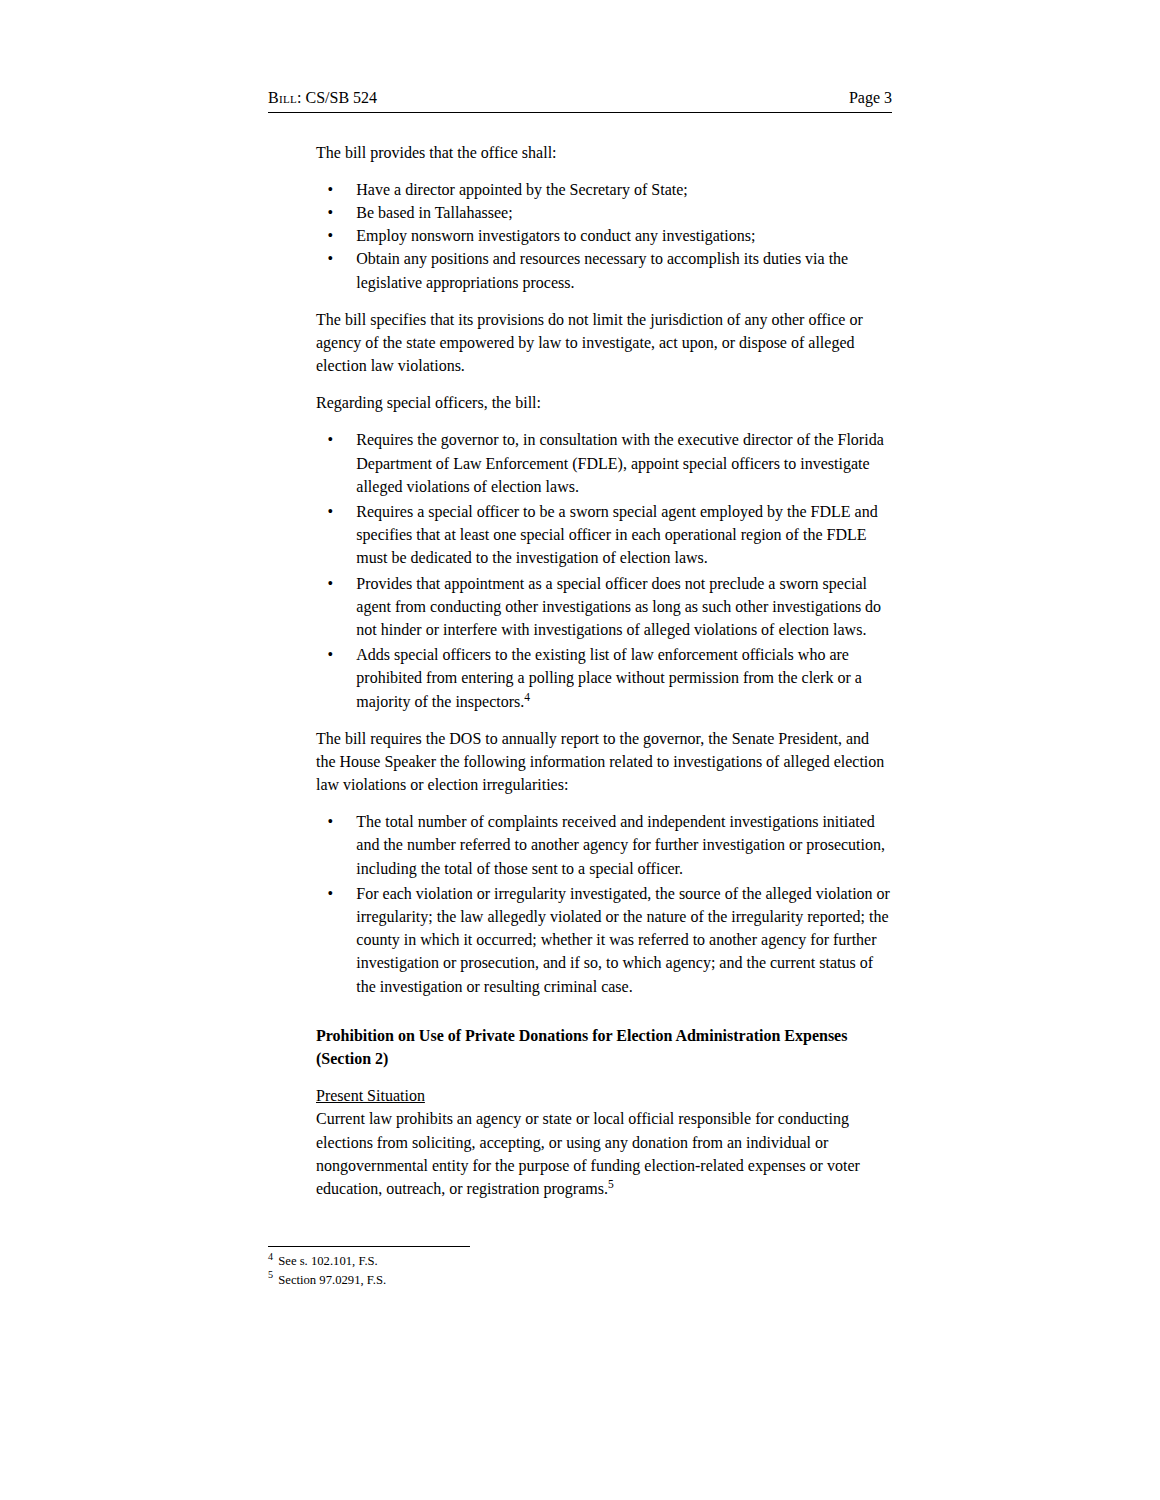Bill: CS/SB 524
Page 3
The bill provides that the office shall:
Have a director appointed by the Secretary of State;
Be based in Tallahassee;
Employ nonsworn investigators to conduct any investigations;
Obtain any positions and resources necessary to accomplish its duties via the legislative appropriations process.
The bill specifies that its provisions do not limit the jurisdiction of any other office or agency of the state empowered by law to investigate, act upon, or dispose of alleged election law violations.
Regarding special officers, the bill:
Requires the governor to, in consultation with the executive director of the Florida Department of Law Enforcement (FDLE), appoint special officers to investigate alleged violations of election laws.
Requires a special officer to be a sworn special agent employed by the FDLE and specifies that at least one special officer in each operational region of the FDLE must be dedicated to the investigation of election laws.
Provides that appointment as a special officer does not preclude a sworn special agent from conducting other investigations as long as such other investigations do not hinder or interfere with investigations of alleged violations of election laws.
Adds special officers to the existing list of law enforcement officials who are prohibited from entering a polling place without permission from the clerk or a majority of the inspectors.4
The bill requires the DOS to annually report to the governor, the Senate President, and the House Speaker the following information related to investigations of alleged election law violations or election irregularities:
The total number of complaints received and independent investigations initiated and the number referred to another agency for further investigation or prosecution, including the total of those sent to a special officer.
For each violation or irregularity investigated, the source of the alleged violation or irregularity; the law allegedly violated or the nature of the irregularity reported; the county in which it occurred; whether it was referred to another agency for further investigation or prosecution, and if so, to which agency; and the current status of the investigation or resulting criminal case.
Prohibition on Use of Private Donations for Election Administration Expenses (Section 2)
Present Situation
Current law prohibits an agency or state or local official responsible for conducting elections from soliciting, accepting, or using any donation from an individual or nongovernmental entity for the purpose of funding election-related expenses or voter education, outreach, or registration programs.5
4 See s. 102.101, F.S.
5 Section 97.0291, F.S.